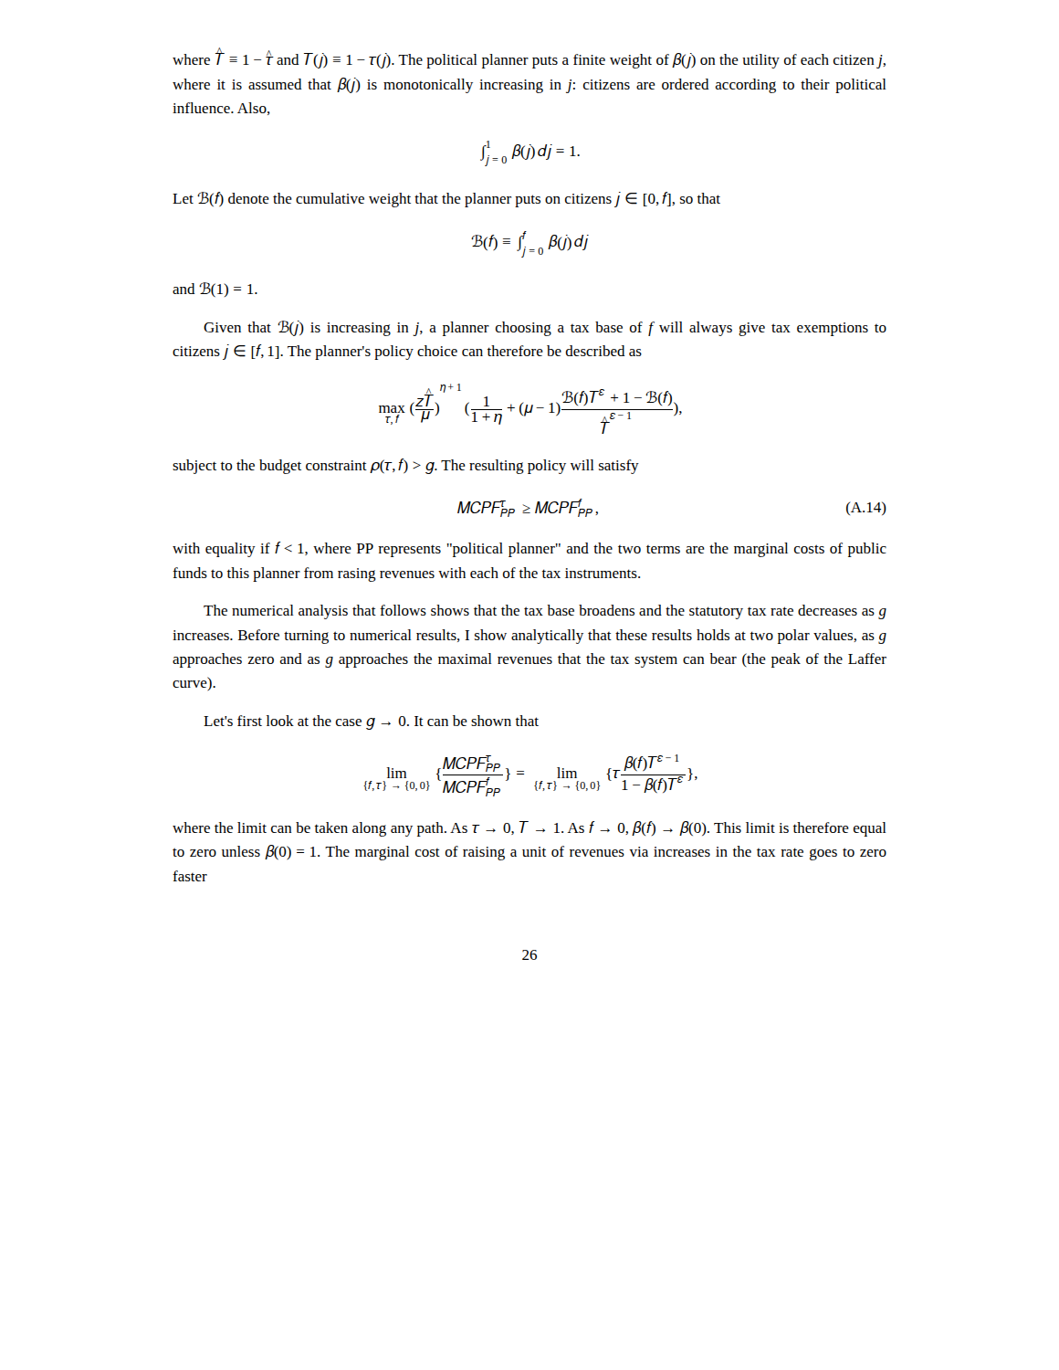where T^≡1−τ^ and T(j)≡1−τ(j). The political planner puts a finite weight of β(j) on the utility of each citizen j, where it is assumed that β(j) is monotonically increasing in j: citizens are ordered according to their political influence. Also,
∫ j=0 1 β(j)dj =1.
Let ℬ(f) denote the cumulative weight that the planner puts on citizens j∈[0,f], so that
ℬ(f) ≡ ∫ j=0 f β(j)dj
and ℬ(1)=1.
Given that ℬ(j) is increasing in j, a planner choosing a tax base of f will always give tax exemptions to citizens j∈[f,1]. The planner's policy choice can therefore be described as
max τ,f ( zT^ μ ) η+1 ( 11+η + (μ−1) ℬ(f)Tε+1−ℬ(f) T^ε−1 ) ,
subject to the budget constraint ρ(τ,f)>g. The resulting policy will satisfy
MCPFPPτ ≥ MCPFPPf , (A.14)
with equality if f<1, where PP represents "political planner" and the two terms are the marginal costs of public funds to this planner from rasing revenues with each of the tax instruments.
The numerical analysis that follows shows that the tax base broadens and the statutory tax rate decreases as g increases. Before turning to numerical results, I show analytically that these results holds at two polar values, as g approaches zero and as g approaches the maximal revenues that the tax system can bear (the peak of the Laffer curve).
Let's first look at the case g→0. It can be shown that
lim {f,τ}→{0,0} { MCPFPPτ MCPFPPf } = lim {f,τ}→{0,0} { τ β(f)Tε−1 1−β(f)Tε } ,
where the limit can be taken along any path. As τ→0, T→1. As f→0, β(f)→β(0). This limit is therefore equal to zero unless β(0)=1. The marginal cost of raising a unit of revenues via increases in the tax rate goes to zero faster
26